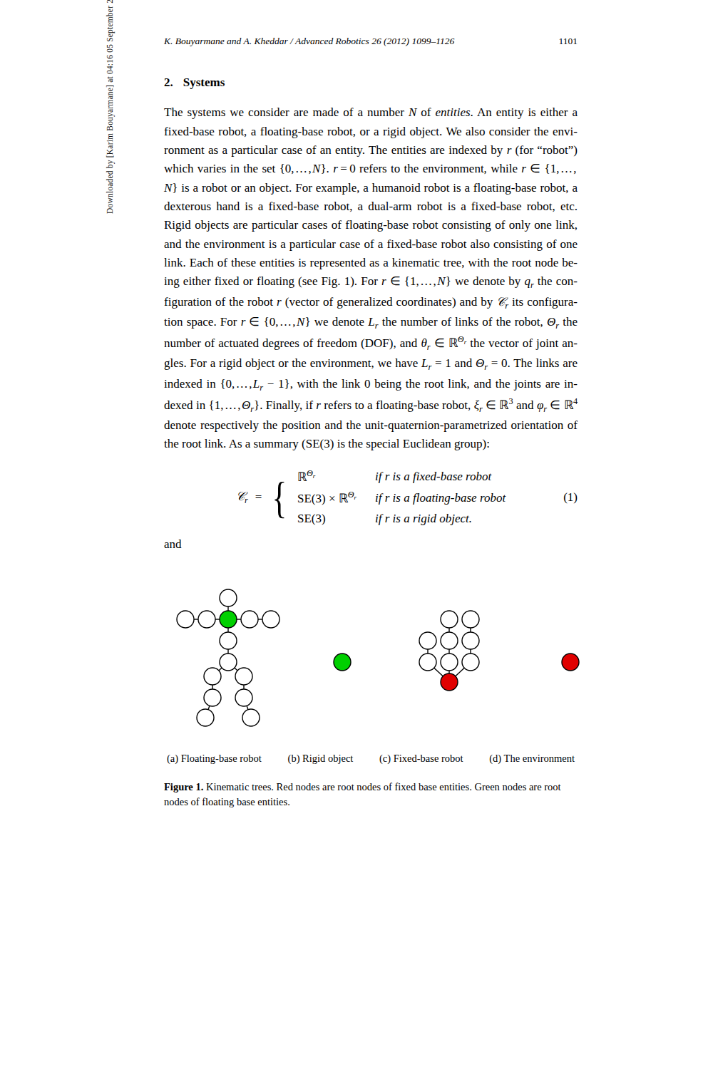Downloaded by [Karim Bouyarmane] at 04:16 05 September 2014
K. Bouyarmane and A. Kheddar / Advanced Robotics 26 (2012) 1099–1126 1101
2. Systems
The systems we consider are made of a number N of entities. An entity is either a fixed-base robot, a floating-base robot, or a rigid object. We also consider the environment as a particular case of an entity. The entities are indexed by r (for “robot”) which varies in the set {0, … , N}. r = 0 refers to the environment, while r ∈ {1, … , N} is a robot or an object. For example, a humanoid robot is a floating-base robot, a dexterous hand is a fixed-base robot, a dual-arm robot is a fixed-base robot, etc. Rigid objects are particular cases of floating-base robot consisting of only one link, and the environment is a particular case of a fixed-base robot also consisting of one link. Each of these entities is represented as a kinematic tree, with the root node being either fixed or floating (see Fig. 1). For r ∈ {1, … , N} we denote by qr the configuration of the robot r (vector of generalized coordinates) and by 𝒞r its configuration space. For r ∈ {0, … , N} we denote Lr the number of links of the robot, Θr the number of actuated degrees of freedom (DOF), and θr ∈ ℝΘr the vector of joint angles. For a rigid object or the environment, we have Lr = 1 and Θr = 0. The links are indexed in {0, … , Lr − 1}, with the link 0 being the root link, and the joints are indexed in {1, … , Θr}. Finally, if r refers to a floating-base robot, ξr ∈ ℝ3 and φr ∈ ℝ4 denote respectively the position and the unit-quaternion-parametrized orientation of the root link. As a summary (SE(3) is the special Euclidean group):
𝒞r = {
ℝΘr
if r is a fixed-base robot
SE(3) × ℝΘr
if r is a floating-base robot
SE(3)
if r is a rigid object.
(1)
and
(a) Floating-base robot (b) Rigid object (c) Fixed-base robot (d) The environment
Figure 1. Kinematic trees. Red nodes are root nodes of fixed base entities. Green nodes are root nodes of floating base entities.